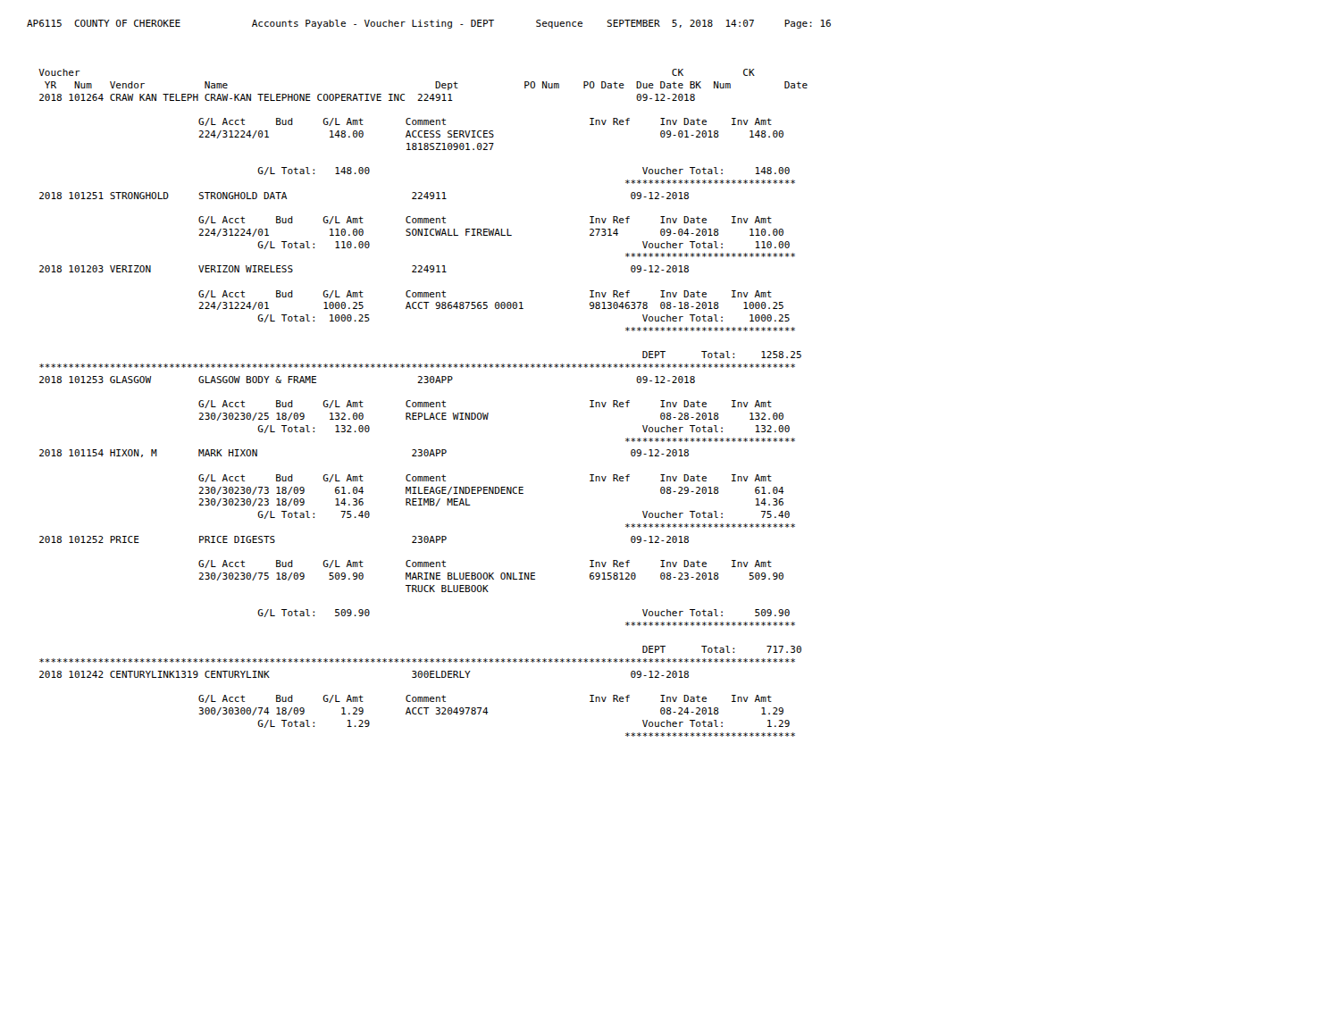AP6115  COUNTY OF CHEROKEE            Accounts Payable - Voucher Listing - DEPT       Sequence    SEPTEMBER  5, 2018  14:07     Page: 16



  Voucher                                                                                                    CK          CK
   YR   Num   Vendor          Name                                   Dept           PO Num    PO Date  Due Date BK  Num         Date
  2018 101264 CRAW KAN TELEPH CRAW-KAN TELEPHONE COOPERATIVE INC  224911                               09-12-2018

                             G/L Acct     Bud     G/L Amt       Comment                        Inv Ref     Inv Date    Inv Amt
                             224/31224/01          148.00       ACCESS SERVICES                            09-01-2018     148.00
                                                                1818SZ10901.027

                                       G/L Total:   148.00                                              Voucher Total:     148.00
                                                                                                     *****************************
  2018 101251 STRONGHOLD     STRONGHOLD DATA                     224911                               09-12-2018

                             G/L Acct     Bud     G/L Amt       Comment                        Inv Ref     Inv Date    Inv Amt
                             224/31224/01          110.00       SONICWALL FIREWALL             27314       09-04-2018     110.00
                                       G/L Total:   110.00                                              Voucher Total:     110.00
                                                                                                     *****************************
  2018 101203 VERIZON        VERIZON WIRELESS                    224911                               09-12-2018

                             G/L Acct     Bud     G/L Amt       Comment                        Inv Ref     Inv Date    Inv Amt
                             224/31224/01         1000.25       ACCT 986487565 00001           9813046378  08-18-2018    1000.25
                                       G/L Total:  1000.25                                              Voucher Total:    1000.25
                                                                                                     *****************************

                                                                                                        DEPT      Total:    1258.25
  ********************************************************************************************************************************
  2018 101253 GLASGOW        GLASGOW BODY & FRAME                 230APP                               09-12-2018

                             G/L Acct     Bud     G/L Amt       Comment                        Inv Ref     Inv Date    Inv Amt
                             230/30230/25 18/09    132.00       REPLACE WINDOW                             08-28-2018     132.00
                                       G/L Total:   132.00                                              Voucher Total:     132.00
                                                                                                     *****************************
  2018 101154 HIXON, M       MARK HIXON                          230APP                               09-12-2018

                             G/L Acct     Bud     G/L Amt       Comment                        Inv Ref     Inv Date    Inv Amt
                             230/30230/73 18/09     61.04       MILEAGE/INDEPENDENCE                       08-29-2018      61.04
                             230/30230/23 18/09     14.36       REIMB/ MEAL                                                14.36
                                       G/L Total:    75.40                                              Voucher Total:      75.40
                                                                                                     *****************************
  2018 101252 PRICE          PRICE DIGESTS                       230APP                               09-12-2018

                             G/L Acct     Bud     G/L Amt       Comment                        Inv Ref     Inv Date    Inv Amt
                             230/30230/75 18/09    509.90       MARINE BLUEBOOK ONLINE         69158120    08-23-2018     509.90
                                                                TRUCK BLUEBOOK

                                       G/L Total:   509.90                                              Voucher Total:     509.90
                                                                                                     *****************************

                                                                                                        DEPT      Total:     717.30
  ********************************************************************************************************************************
  2018 101242 CENTURYLINK1319 CENTURYLINK                        300ELDERLY                           09-12-2018

                             G/L Acct     Bud     G/L Amt       Comment                        Inv Ref     Inv Date    Inv Amt
                             300/30300/74 18/09      1.29       ACCT 320497874                             08-24-2018       1.29
                                       G/L Total:     1.29                                              Voucher Total:       1.29
                                                                                                     *****************************